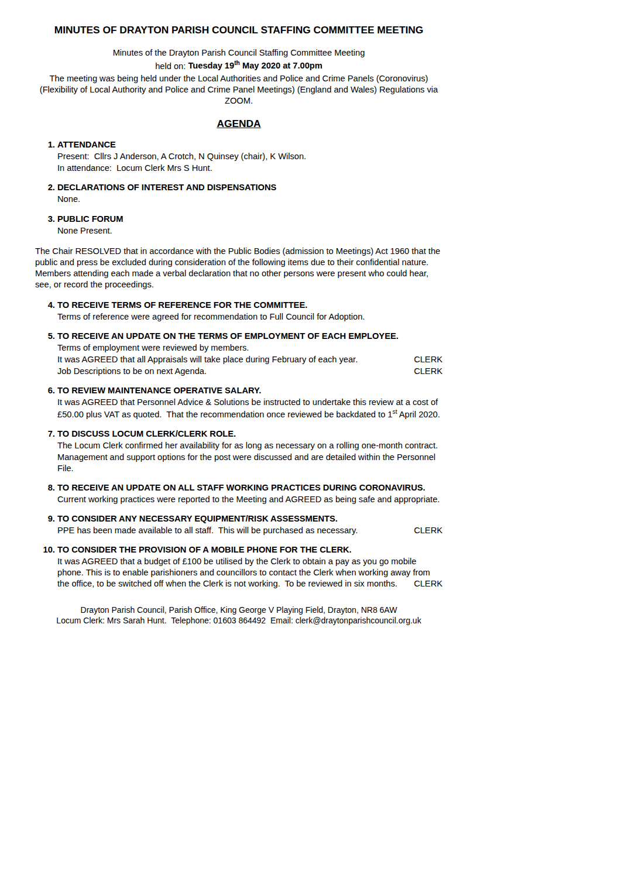MINUTES OF DRAYTON PARISH COUNCIL STAFFING COMMITTEE MEETING
Minutes of the Drayton Parish Council Staffing Committee Meeting
held on: Tuesday 19th May 2020 at 7.00pm
The meeting was being held under the Local Authorities and Police and Crime Panels (Coronovirus) (Flexibility of Local Authority and Police and Crime Panel Meetings) (England and Wales) Regulations via ZOOM.
AGENDA
ATTENDANCE
Present: Cllrs J Anderson, A Crotch, N Quinsey (chair), K Wilson.
In attendance: Locum Clerk Mrs S Hunt.
DECLARATIONS OF INTEREST AND DISPENSATIONS
None.
PUBLIC FORUM
None Present.
The Chair RESOLVED that in accordance with the Public Bodies (admission to Meetings) Act 1960 that the public and press be excluded during consideration of the following items due to their confidential nature. Members attending each made a verbal declaration that no other persons were present who could hear, see, or record the proceedings.
TO RECEIVE TERMS OF REFERENCE FOR THE COMMITTEE.
Terms of reference were agreed for recommendation to Full Council for Adoption.
TO RECEIVE AN UPDATE ON THE TERMS OF EMPLOYMENT OF EACH EMPLOYEE.
Terms of employment were reviewed by members.
It was AGREED that all Appraisals will take place during February of each year.CLERK
Job Descriptions to be on next Agenda.CLERK
TO REVIEW MAINTENANCE OPERATIVE SALARY.
It was AGREED that Personnel Advice & Solutions be instructed to undertake this review at a cost of £50.00 plus VAT as quoted. That the recommendation once reviewed be backdated to 1st April 2020.
TO DISCUSS LOCUM CLERK/CLERK ROLE.
The Locum Clerk confirmed her availability for as long as necessary on a rolling one-month contract. Management and support options for the post were discussed and are detailed within the Personnel File.
TO RECEIVE AN UPDATE ON ALL STAFF WORKING PRACTICES DURING CORONAVIRUS.
Current working practices were reported to the Meeting and AGREED as being safe and appropriate.
TO CONSIDER ANY NECESSARY EQUIPMENT/RISK ASSESSMENTS.
PPE has been made available to all staff. This will be purchased as necessary.CLERK
TO CONSIDER THE PROVISION OF A MOBILE PHONE FOR THE CLERK.
It was AGREED that a budget of £100 be utilised by the Clerk to obtain a pay as you go mobile phone. This is to enable parishioners and councillors to contact the Clerk when working away from the office, to be switched off when the Clerk is not working. To be reviewed in six months.CLERK
Drayton Parish Council, Parish Office, King George V Playing Field, Drayton, NR8 6AW
Locum Clerk: Mrs Sarah Hunt. Telephone: 01603 864492 Email: clerk@draytonparishcouncil.org.uk